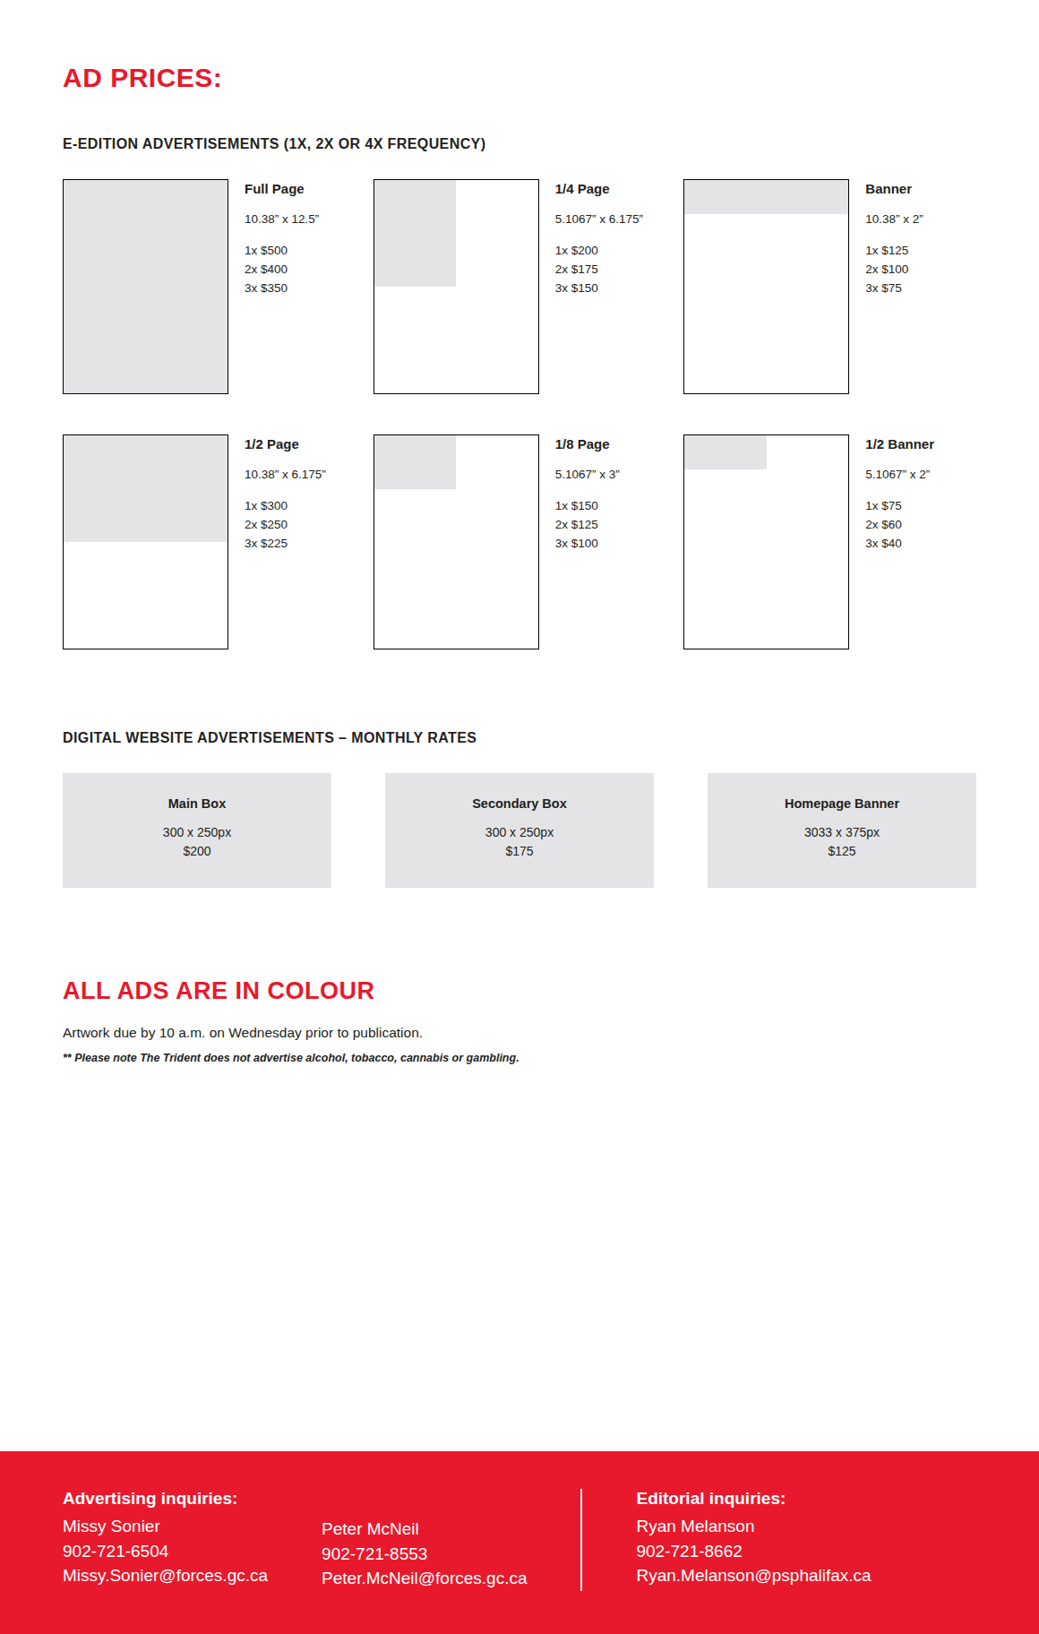AD PRICES:
E-EDITION ADVERTISEMENTS (1X, 2X OR 4X FREQUENCY)
Full Page
10.38” x 12.5”
1x $500
2x $400
3x $350
1/4 Page
5.1067” x 6.175”
1x $200
2x $175
3x $150
Banner
10.38” x 2”
1x $125
2x $100
3x $75
1/2 Page
10.38” x 6.175”
1x $300
2x $250
3x $225
1/8 Page
5.1067” x 3”
1x $150
2x $125
3x $100
1/2 Banner
5.1067” x 2”
1x $75
2x $60
3x $40
DIGITAL WEBSITE ADVERTISEMENTS – MONTHLY RATES
Main Box
300 x 250px
$200
Secondary Box
300 x 250px
$175
Homepage Banner
3033 x 375px
$125
ALL ADS ARE IN COLOUR
Artwork due by 10 a.m. on Wednesday prior to publication.
** Please note The Trident does not advertise alcohol, tobacco, cannabis or gambling.
Advertising inquiries:
Missy Sonier
902-721-6504
Missy.Sonier@forces.gc.ca
Peter McNeil
902-721-8553
Peter.McNeil@forces.gc.ca
Editorial inquiries:
Ryan Melanson
902-721-8662
Ryan.Melanson@psphalifax.ca